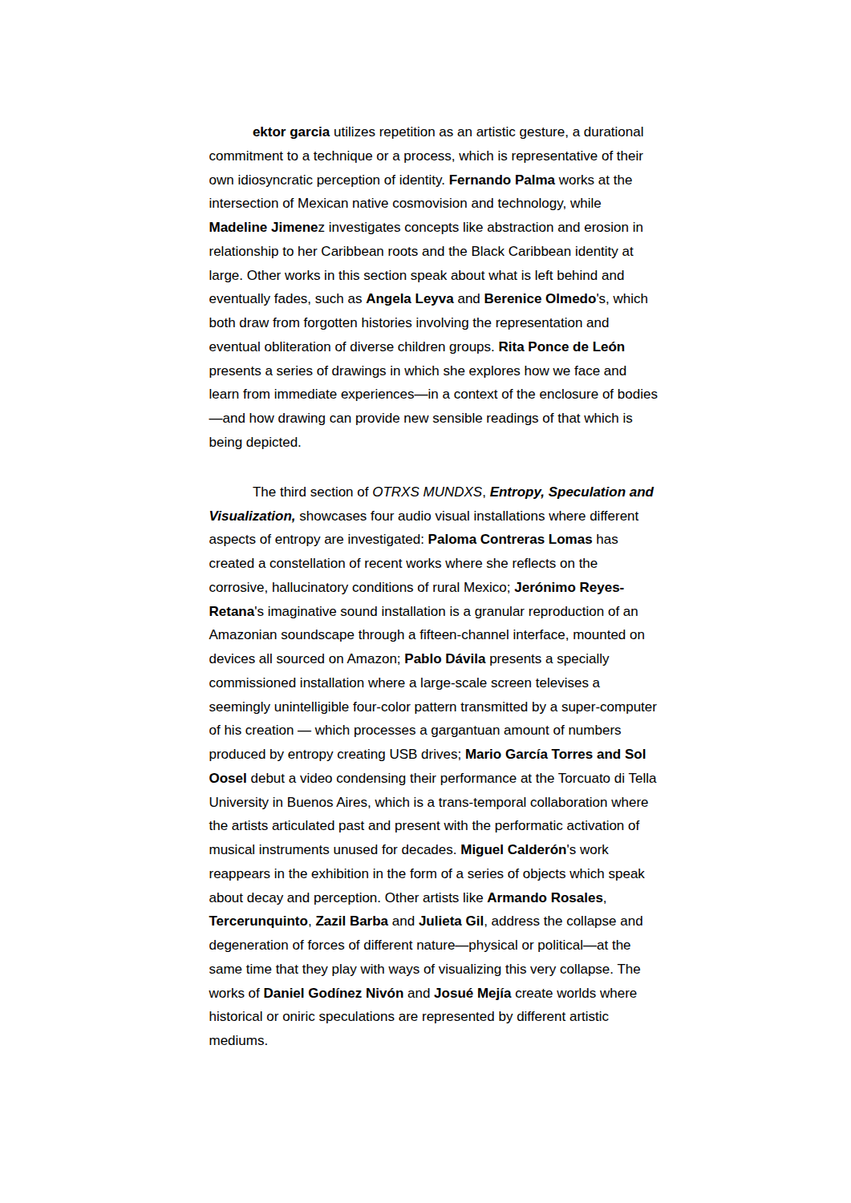ektor garcia utilizes repetition as an artistic gesture, a durational commitment to a technique or a process, which is representative of their own idiosyncratic perception of identity. Fernando Palma works at the intersection of Mexican native cosmovision and technology, while Madeline Jimenez investigates concepts like abstraction and erosion in relationship to her Caribbean roots and the Black Caribbean identity at large. Other works in this section speak about what is left behind and eventually fades, such as Angela Leyva and Berenice Olmedo's, which both draw from forgotten histories involving the representation and eventual obliteration of diverse children groups. Rita Ponce de León presents a series of drawings in which she explores how we face and learn from immediate experiences—in a context of the enclosure of bodies—and how drawing can provide new sensible readings of that which is being depicted.
The third section of OTRXS MUNDXS, Entropy, Speculation and Visualization, showcases four audio visual installations where different aspects of entropy are investigated: Paloma Contreras Lomas has created a constellation of recent works where she reflects on the corrosive, hallucinatory conditions of rural Mexico; Jerónimo Reyes-Retana's imaginative sound installation is a granular reproduction of an Amazonian soundscape through a fifteen-channel interface, mounted on devices all sourced on Amazon; Pablo Dávila presents a specially commissioned installation where a large-scale screen televises a seemingly unintelligible four-color pattern transmitted by a super-computer of his creation — which processes a gargantuan amount of numbers produced by entropy creating USB drives; Mario García Torres and Sol Oosel debut a video condensing their performance at the Torcuato di Tella University in Buenos Aires, which is a trans-temporal collaboration where the artists articulated past and present with the performatic activation of musical instruments unused for decades. Miguel Calderón's work reappears in the exhibition in the form of a series of objects which speak about decay and perception. Other artists like Armando Rosales, Tercerunquinto, Zazil Barba and Julieta Gil, address the collapse and degeneration of forces of different nature—physical or political—at the same time that they play with ways of visualizing this very collapse. The works of Daniel Godínez Nivón and Josué Mejía create worlds where historical or oniric speculations are represented by different artistic mediums.